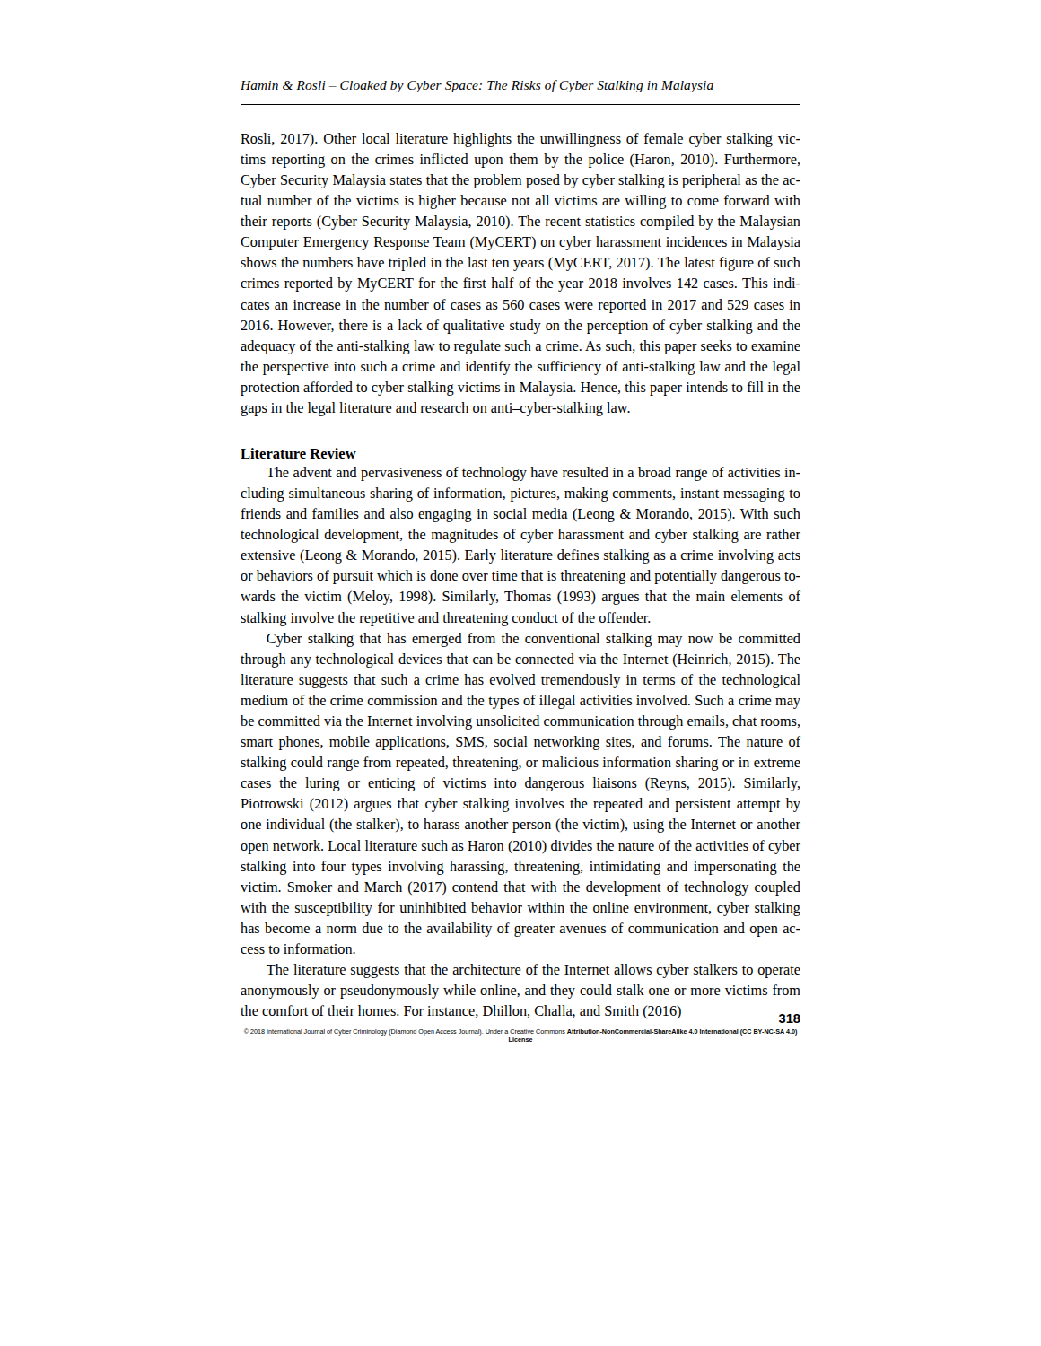Hamin & Rosli – Cloaked by Cyber Space: The Risks of Cyber Stalking in Malaysia
Rosli, 2017). Other local literature highlights the unwillingness of female cyber stalking victims reporting on the crimes inflicted upon them by the police (Haron, 2010). Furthermore, Cyber Security Malaysia states that the problem posed by cyber stalking is peripheral as the actual number of the victims is higher because not all victims are willing to come forward with their reports (Cyber Security Malaysia, 2010). The recent statistics compiled by the Malaysian Computer Emergency Response Team (MyCERT) on cyber harassment incidences in Malaysia shows the numbers have tripled in the last ten years (MyCERT, 2017). The latest figure of such crimes reported by MyCERT for the first half of the year 2018 involves 142 cases. This indicates an increase in the number of cases as 560 cases were reported in 2017 and 529 cases in 2016. However, there is a lack of qualitative study on the perception of cyber stalking and the adequacy of the anti-stalking law to regulate such a crime. As such, this paper seeks to examine the perspective into such a crime and identify the sufficiency of anti-stalking law and the legal protection afforded to cyber stalking victims in Malaysia. Hence, this paper intends to fill in the gaps in the legal literature and research on anti–cyber-stalking law.
Literature Review
The advent and pervasiveness of technology have resulted in a broad range of activities including simultaneous sharing of information, pictures, making comments, instant messaging to friends and families and also engaging in social media (Leong & Morando, 2015). With such technological development, the magnitudes of cyber harassment and cyber stalking are rather extensive (Leong & Morando, 2015). Early literature defines stalking as a crime involving acts or behaviors of pursuit which is done over time that is threatening and potentially dangerous towards the victim (Meloy, 1998). Similarly, Thomas (1993) argues that the main elements of stalking involve the repetitive and threatening conduct of the offender.
Cyber stalking that has emerged from the conventional stalking may now be committed through any technological devices that can be connected via the Internet (Heinrich, 2015). The literature suggests that such a crime has evolved tremendously in terms of the technological medium of the crime commission and the types of illegal activities involved. Such a crime may be committed via the Internet involving unsolicited communication through emails, chat rooms, smart phones, mobile applications, SMS, social networking sites, and forums. The nature of stalking could range from repeated, threatening, or malicious information sharing or in extreme cases the luring or enticing of victims into dangerous liaisons (Reyns, 2015). Similarly, Piotrowski (2012) argues that cyber stalking involves the repeated and persistent attempt by one individual (the stalker), to harass another person (the victim), using the Internet or another open network. Local literature such as Haron (2010) divides the nature of the activities of cyber stalking into four types involving harassing, threatening, intimidating and impersonating the victim. Smoker and March (2017) contend that with the development of technology coupled with the susceptibility for uninhibited behavior within the online environment, cyber stalking has become a norm due to the availability of greater avenues of communication and open access to information.
The literature suggests that the architecture of the Internet allows cyber stalkers to operate anonymously or pseudonymously while online, and they could stalk one or more victims from the comfort of their homes. For instance, Dhillon, Challa, and Smith (2016)
318
© 2018 International Journal of Cyber Criminology (Diamond Open Access Journal). Under a Creative Commons Attribution-NonCommercial-ShareAlike 4.0 International (CC BY-NC-SA 4.0) License